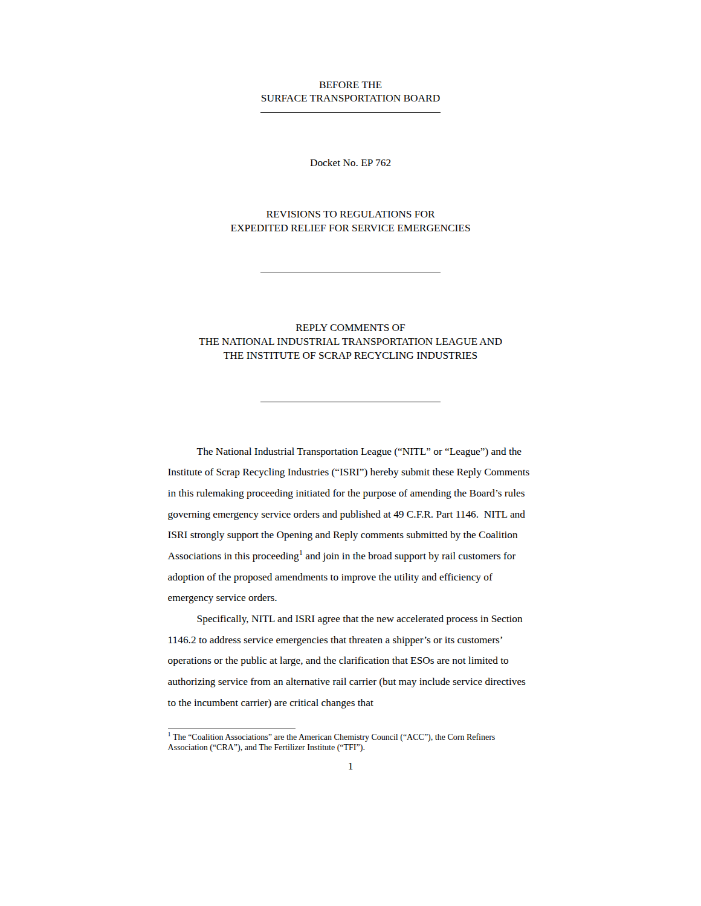BEFORE THE
SURFACE TRANSPORTATION BOARD
Docket No. EP 762
REVISIONS TO REGULATIONS FOR
EXPEDITED RELIEF FOR SERVICE EMERGENCIES
REPLY COMMENTS OF
THE NATIONAL INDUSTRIAL TRANSPORTATION LEAGUE AND
THE INSTITUTE OF SCRAP RECYCLING INDUSTRIES
The National Industrial Transportation League (“NITL” or “League”) and the Institute of Scrap Recycling Industries (“ISRI”) hereby submit these Reply Comments in this rulemaking proceeding initiated for the purpose of amending the Board’s rules governing emergency service orders and published at 49 C.F.R. Part 1146. NITL and ISRI strongly support the Opening and Reply comments submitted by the Coalition Associations in this proceeding1 and join in the broad support by rail customers for adoption of the proposed amendments to improve the utility and efficiency of emergency service orders.
Specifically, NITL and ISRI agree that the new accelerated process in Section 1146.2 to address service emergencies that threaten a shipper’s or its customers’ operations or the public at large, and the clarification that ESOs are not limited to authorizing service from an alternative rail carrier (but may include service directives to the incumbent carrier) are critical changes that
1 The “Coalition Associations” are the American Chemistry Council (“ACC”), the Corn Refiners Association (“CRA”), and The Fertilizer Institute (“TFI”).
1